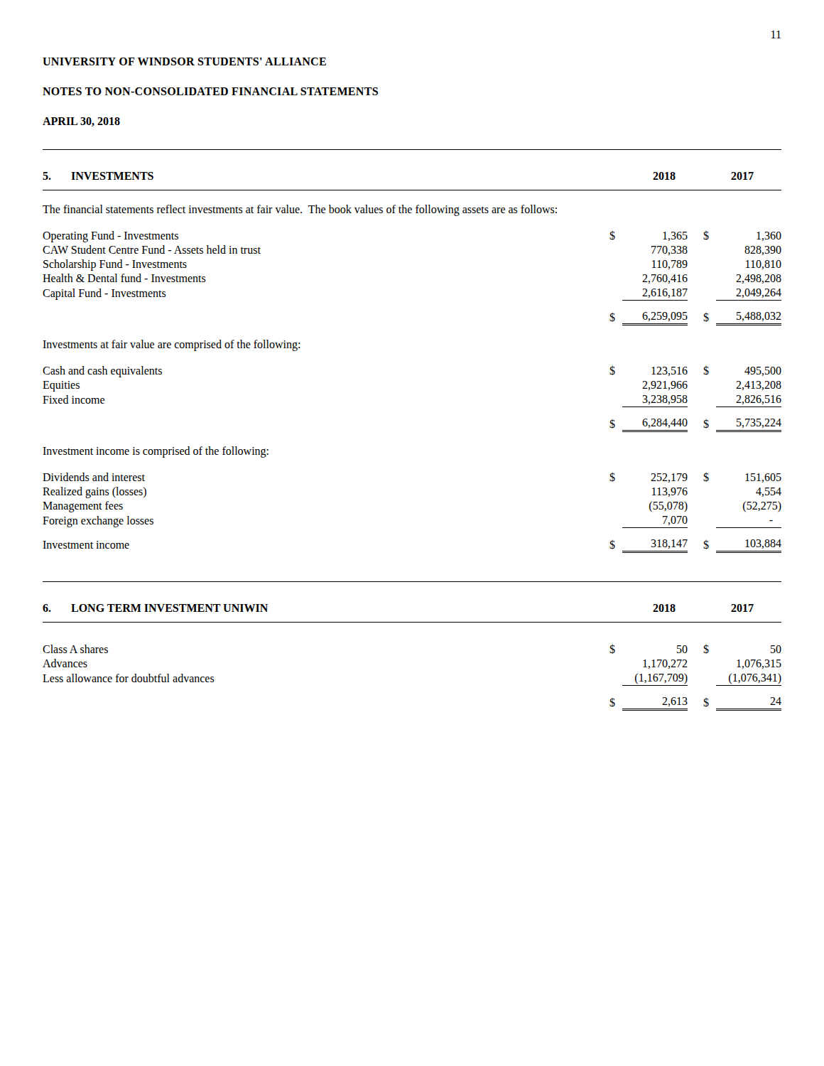11
UNIVERSITY OF WINDSOR STUDENTS' ALLIANCE
NOTES TO NON-CONSOLIDATED FINANCIAL STATEMENTS
APRIL 30, 2018
| 5. | INVESTMENTS | 2018 | 2017 |
The financial statements reflect investments at fair value. The book values of the following assets are as follows:
| Operating Fund - Investments | $ | 1,365 | | $ | 1,360 |
| CAW Student Centre Fund - Assets held in trust | | 770,338 | | | 828,390 |
| Scholarship Fund - Investments | | 110,789 | | | 110,810 |
| Health & Dental fund - Investments | | 2,760,416 | | | 2,498,208 |
| Capital Fund - Investments | | 2,616,187 | | | 2,049,264 |
| | $ | 6,259,095 | | $ | 5,488,032 |
Investments at fair value are comprised of the following:
| Cash and cash equivalents | $ | 123,516 | | $ | 495,500 |
| Equities | | 2,921,966 | | | 2,413,208 |
| Fixed income | | 3,238,958 | | | 2,826,516 |
| | $ | 6,284,440 | | $ | 5,735,224 |
Investment income is comprised of the following:
| Dividends and interest | $ | 252,179 | | $ | 151,605 |
| Realized gains (losses) | | 113,976 | | | 4,554 |
| Management fees | | (55,078) | | | (52,275) |
| Foreign exchange losses | | 7,070 | | | - |
| Investment income | $ | 318,147 | | $ | 103,884 |
| 6. | LONG TERM INVESTMENT UNIWIN | 2018 | 2017 |
| Class A shares | $ | 50 | | $ | 50 |
| Advances | | 1,170,272 | | | 1,076,315 |
| Less allowance for doubtful advances | | (1,167,709) | | | (1,076,341) |
| | $ | 2,613 | | $ | 24 |